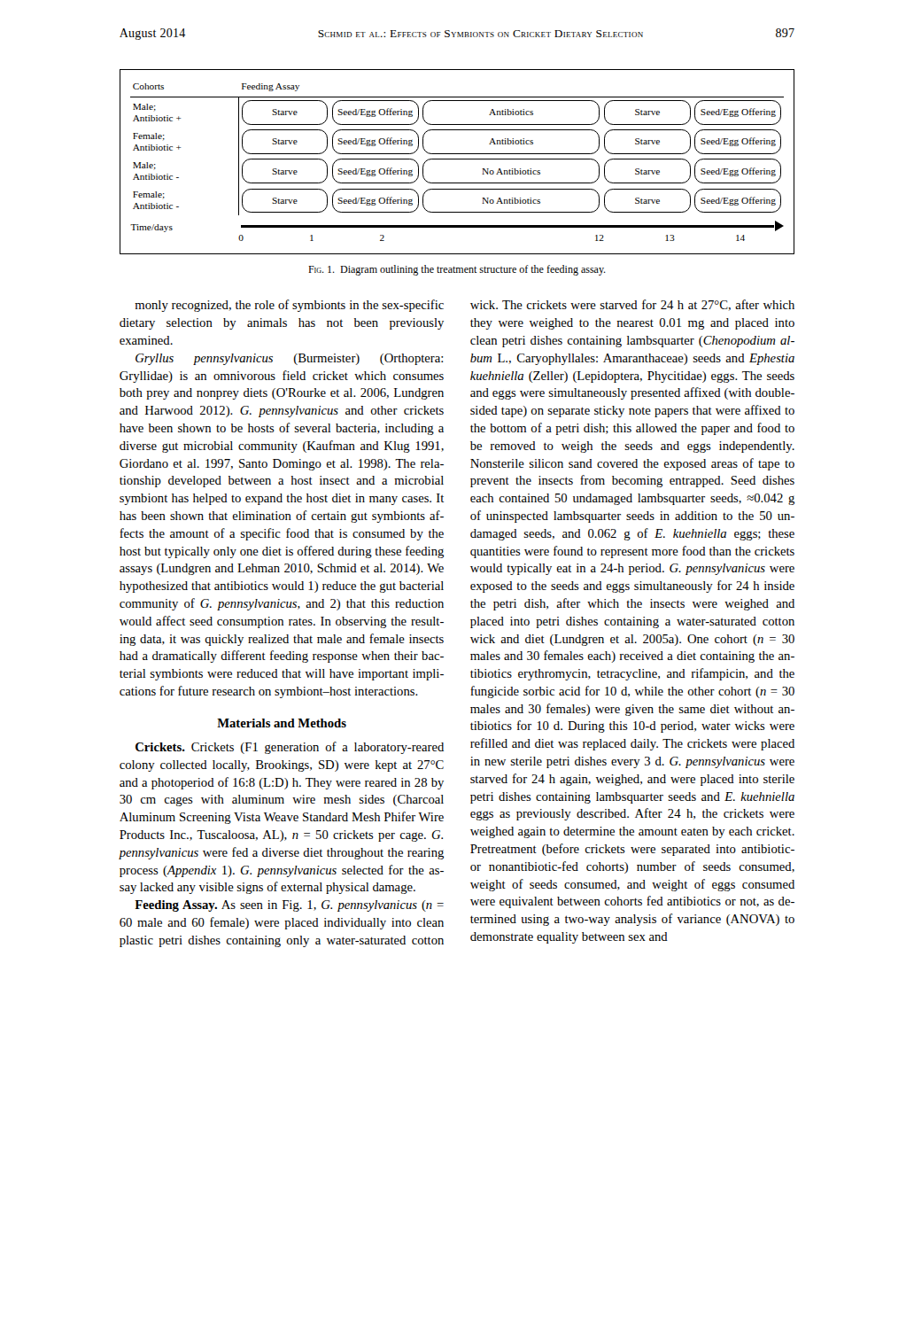August 2014 Schmid et al.: Effects of Symbionts on Cricket Dietary Selection 897
| Cohorts | Feeding Assay |
| --- | --- |
| Male; Antibiotic + | Starve | Seed/Egg Offering | Antibiotics | Starve | Seed/Egg Offering |
| Female; Antibiotic + | Starve | Seed/Egg Offering | Antibiotics | Starve | Seed/Egg Offering |
| Male; Antibiotic - | Starve | Seed/Egg Offering | No Antibiotics | Starve | Seed/Egg Offering |
| Female; Antibiotic - | Starve | Seed/Egg Offering | No Antibiotics | Starve | Seed/Egg Offering |
| Time/days | 0 1 2 12 13 14 |
Fig. 1. Diagram outlining the treatment structure of the feeding assay.
monly recognized, the role of symbionts in the sex-specific dietary selection by animals has not been previously examined.
Gryllus pennsylvanicus (Burmeister) (Orthoptera: Gryllidae) is an omnivorous field cricket which consumes both prey and nonprey diets (O'Rourke et al. 2006, Lundgren and Harwood 2012). G. pennsylvanicus and other crickets have been shown to be hosts of several bacteria, including a diverse gut microbial community (Kaufman and Klug 1991, Giordano et al. 1997, Santo Domingo et al. 1998). The relationship developed between a host insect and a microbial symbiont has helped to expand the host diet in many cases. It has been shown that elimination of certain gut symbionts affects the amount of a specific food that is consumed by the host but typically only one diet is offered during these feeding assays (Lundgren and Lehman 2010, Schmid et al. 2014). We hypothesized that antibiotics would 1) reduce the gut bacterial community of G. pennsylvanicus, and 2) that this reduction would affect seed consumption rates. In observing the resulting data, it was quickly realized that male and female insects had a dramatically different feeding response when their bacterial symbionts were reduced that will have important implications for future research on symbiont–host interactions.
Materials and Methods
Crickets. Crickets (F1 generation of a laboratory-reared colony collected locally, Brookings, SD) were kept at 27°C and a photoperiod of 16:8 (L:D) h. They were reared in 28 by 30 cm cages with aluminum wire mesh sides (Charcoal Aluminum Screening Vista Weave Standard Mesh Phifer Wire Products Inc., Tuscaloosa, AL), n = 50 crickets per cage. G. pennsylvanicus were fed a diverse diet throughout the rearing process (Appendix 1). G. pennsylvanicus selected for the assay lacked any visible signs of external physical damage.
Feeding Assay. As seen in Fig. 1, G. pennsylvanicus (n = 60 male and 60 female) were placed individually into clean plastic petri dishes containing only a water-saturated cotton wick. The crickets were starved for 24 h at 27°C, after which they were weighed to the nearest 0.01 mg and placed into clean petri dishes containing lambsquarter (Chenopodium album L., Caryophyllales: Amaranthaceae) seeds and Ephestia kuehniella (Zeller) (Lepidoptera, Phycitidae) eggs. The seeds and eggs were simultaneously presented affixed (with double-sided tape) on separate sticky note papers that were affixed to the bottom of a petri dish; this allowed the paper and food to be removed to weigh the seeds and eggs independently. Nonsterile silicon sand covered the exposed areas of tape to prevent the insects from becoming entrapped. Seed dishes each contained 50 undamaged lambsquarter seeds, ≈0.042 g of uninspected lambsquarter seeds in addition to the 50 undamaged seeds, and 0.062 g of E. kuehniella eggs; these quantities were found to represent more food than the crickets would typically eat in a 24-h period. G. pennsylvanicus were exposed to the seeds and eggs simultaneously for 24 h inside the petri dish, after which the insects were weighed and placed into petri dishes containing a water-saturated cotton wick and diet (Lundgren et al. 2005a). One cohort (n = 30 males and 30 females each) received a diet containing the antibiotics erythromycin, tetracycline, and rifampicin, and the fungicide sorbic acid for 10 d, while the other cohort (n = 30 males and 30 females) were given the same diet without antibiotics for 10 d. During this 10-d period, water wicks were refilled and diet was replaced daily. The crickets were placed in new sterile petri dishes every 3 d. G. pennsylvanicus were starved for 24 h again, weighed, and were placed into sterile petri dishes containing lambsquarter seeds and E. kuehniella eggs as previously described. After 24 h, the crickets were weighed again to determine the amount eaten by each cricket. Pretreatment (before crickets were separated into antibiotic- or nonantibiotic-fed cohorts) number of seeds consumed, weight of seeds consumed, and weight of eggs consumed were equivalent between cohorts fed antibiotics or not, as determined using a two-way analysis of variance (ANOVA) to demonstrate equality between sex and